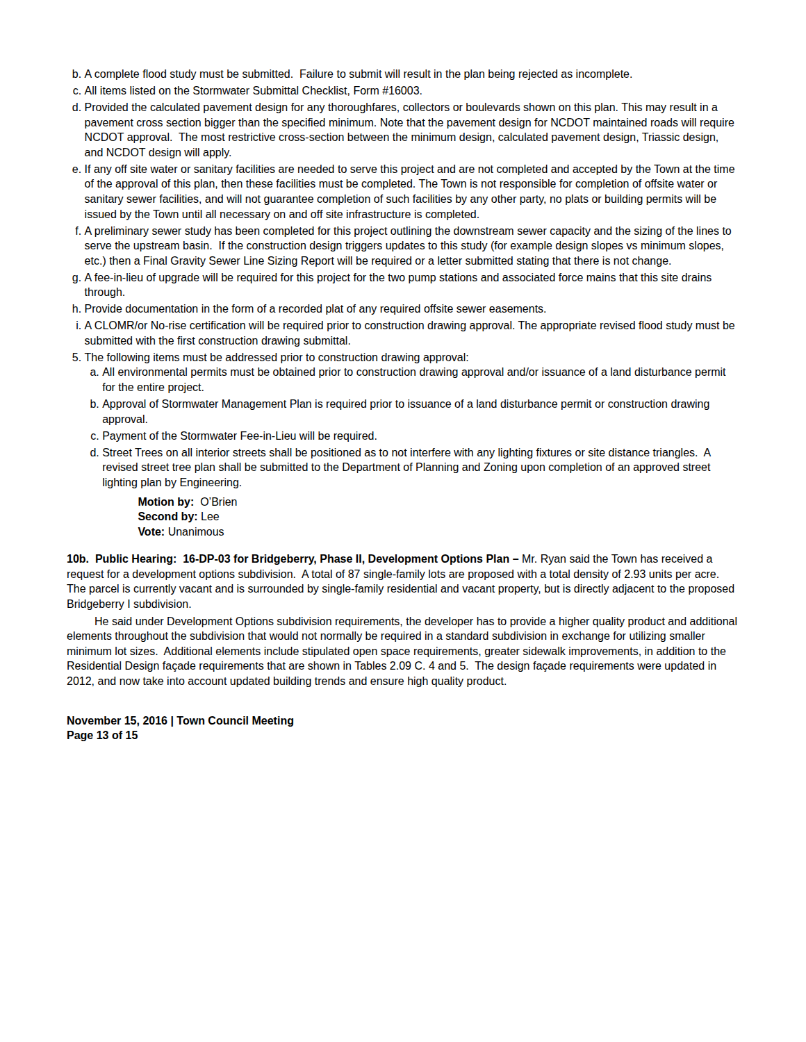A complete flood study must be submitted. Failure to submit will result in the plan being rejected as incomplete.
All items listed on the Stormwater Submittal Checklist, Form #16003.
Provided the calculated pavement design for any thoroughfares, collectors or boulevards shown on this plan. This may result in a pavement cross section bigger than the specified minimum. Note that the pavement design for NCDOT maintained roads will require NCDOT approval. The most restrictive cross-section between the minimum design, calculated pavement design, Triassic design, and NCDOT design will apply.
If any off site water or sanitary facilities are needed to serve this project and are not completed and accepted by the Town at the time of the approval of this plan, then these facilities must be completed. The Town is not responsible for completion of offsite water or sanitary sewer facilities, and will not guarantee completion of such facilities by any other party, no plats or building permits will be issued by the Town until all necessary on and off site infrastructure is completed.
A preliminary sewer study has been completed for this project outlining the downstream sewer capacity and the sizing of the lines to serve the upstream basin. If the construction design triggers updates to this study (for example design slopes vs minimum slopes, etc.) then a Final Gravity Sewer Line Sizing Report will be required or a letter submitted stating that there is not change.
A fee-in-lieu of upgrade will be required for this project for the two pump stations and associated force mains that this site drains through.
Provide documentation in the form of a recorded plat of any required offsite sewer easements.
A CLOMR/or No-rise certification will be required prior to construction drawing approval. The appropriate revised flood study must be submitted with the first construction drawing submittal.
The following items must be addressed prior to construction drawing approval:
All environmental permits must be obtained prior to construction drawing approval and/or issuance of a land disturbance permit for the entire project.
Approval of Stormwater Management Plan is required prior to issuance of a land disturbance permit or construction drawing approval.
Payment of the Stormwater Fee-in-Lieu will be required.
Street Trees on all interior streets shall be positioned as to not interfere with any lighting fixtures or site distance triangles. A revised street tree plan shall be submitted to the Department of Planning and Zoning upon completion of an approved street lighting plan by Engineering.
Motion by: O’Brien
Second by: Lee
Vote: Unanimous
10b. Public Hearing: 16-DP-03 for Bridgeberry, Phase II, Development Options Plan – Mr. Ryan said the Town has received a request for a development options subdivision. A total of 87 single-family lots are proposed with a total density of 2.93 units per acre. The parcel is currently vacant and is surrounded by single-family residential and vacant property, but is directly adjacent to the proposed Bridgeberry I subdivision.
He said under Development Options subdivision requirements, the developer has to provide a higher quality product and additional elements throughout the subdivision that would not normally be required in a standard subdivision in exchange for utilizing smaller minimum lot sizes. Additional elements include stipulated open space requirements, greater sidewalk improvements, in addition to the Residential Design façade requirements that are shown in Tables 2.09 C. 4 and 5. The design façade requirements were updated in 2012, and now take into account updated building trends and ensure high quality product.
November 15, 2016 | Town Council Meeting
Page 13 of 15